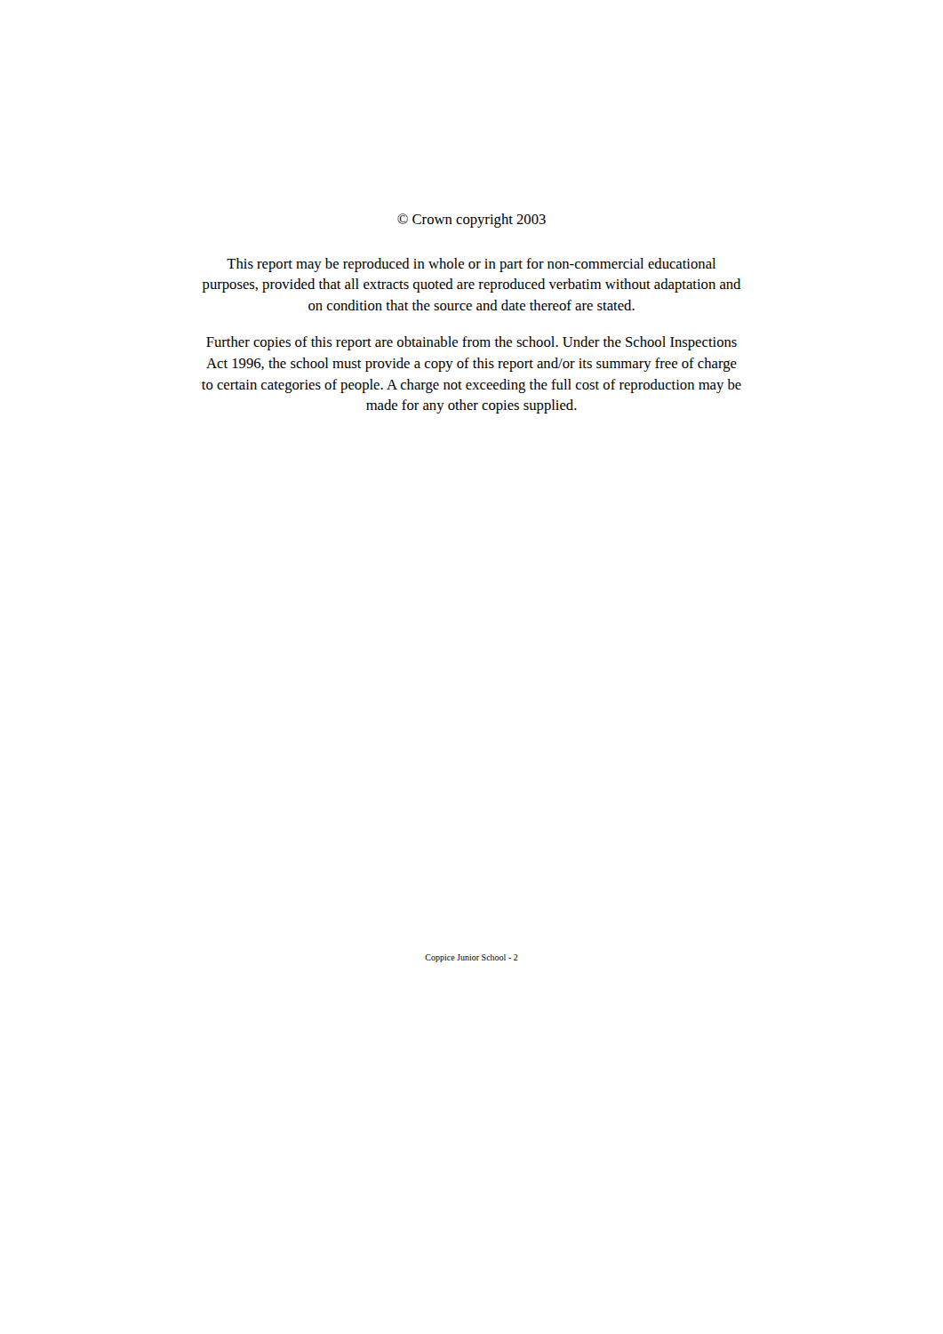© Crown copyright 2003
This report may be reproduced in whole or in part for non-commercial educational purposes, provided that all extracts quoted are reproduced verbatim without adaptation and on condition that the source and date thereof are stated.
Further copies of this report are obtainable from the school. Under the School Inspections Act 1996, the school must provide a copy of this report and/or its summary free of charge to certain categories of people. A charge not exceeding the full cost of reproduction may be made for any other copies supplied.
Coppice Junior School - 2